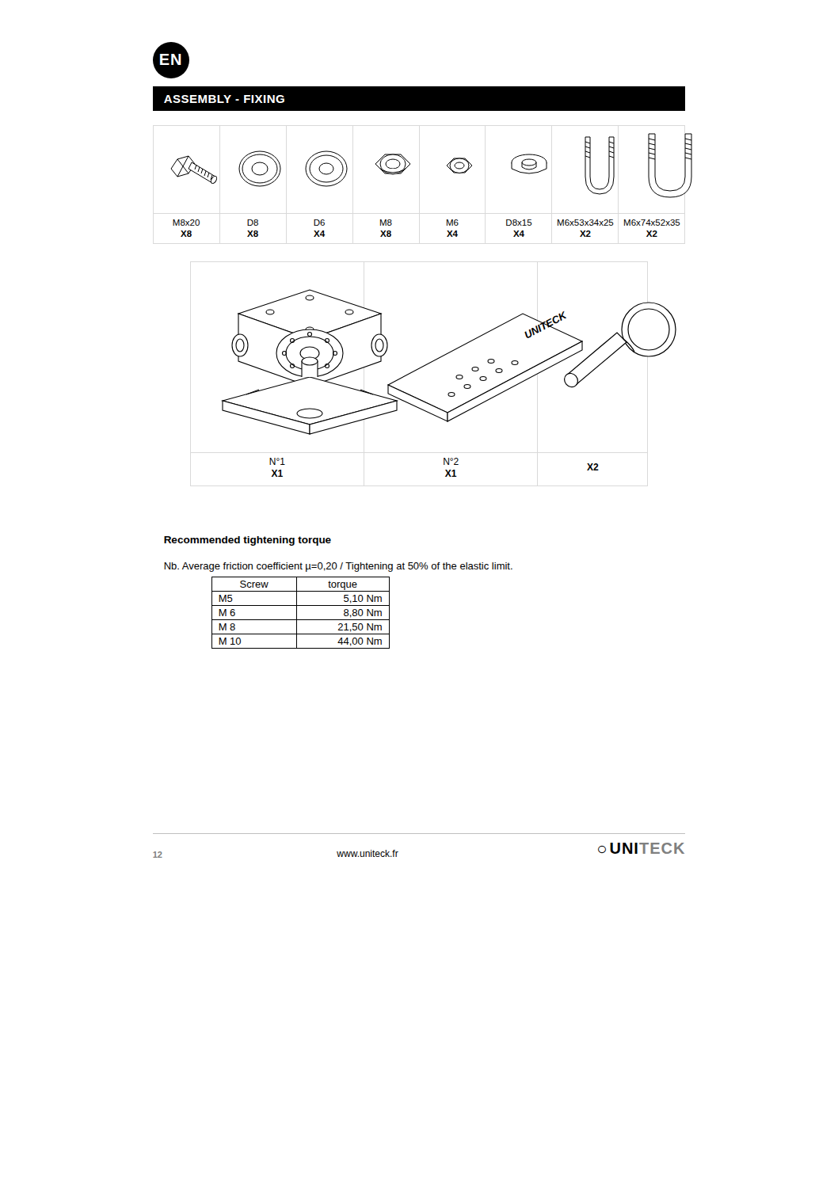EN
ASSEMBLY - FIXING
| M8x20 X8 | D8 X8 | D6 X4 | M8 X8 | M6 X4 | D8x15 X4 | M6x53x34x25 X2 | M6x74x52x35 X2 |
| | UNITECK | |
| N°1 X1 | N°2 X1 | X2 |
Recommended tightening torque
Nb. Average friction coefficient µ=0,20 / Tightening at 50% of the elastic limit.
| Screw | torque |
| M5 | 5,10 Nm |
| M 6 | 8,80 Nm |
| M 8 | 21,50 Nm |
| M 10 | 44,00 Nm |
12
www.uniteck.fr
○UNI TECK